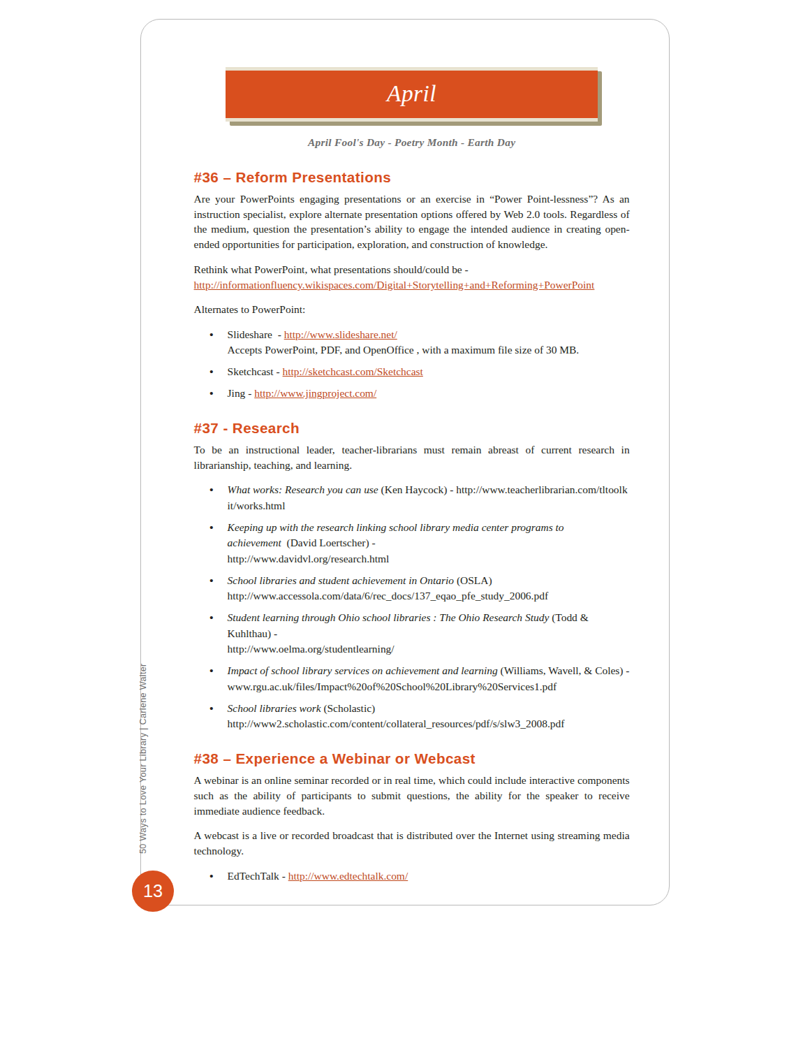50 Ways to Love Your Library | Carlene Walter
13
April
April Fool's Day - Poetry Month - Earth Day
#36 – Reform Presentations
Are your PowerPoints engaging presentations or an exercise in “Power Point-lessness”? As an instruction specialist, explore alternate presentation options offered by Web 2.0 tools. Regardless of the medium, question the presentation’s ability to engage the intended audience in creating open-ended opportunities for participation, exploration, and construction of knowledge.
Rethink what PowerPoint, what presentations should/could be -
http://informationfluency.wikispaces.com/Digital+Storytelling+and+Reforming+PowerPoint
Alternates to PowerPoint:
Slideshare - http://www.slideshare.net/
Accepts PowerPoint, PDF, and OpenOffice , with a maximum file size of 30 MB.
Sketchcast - http://sketchcast.com/Sketchcast
Jing - http://www.jingproject.com/
#37 - Research
To be an instructional leader, teacher-librarians must remain abreast of current research in librarianship, teaching, and learning.
What works: Research you can use (Ken Haycock) - http://www.teacherlibrarian.com/tltoolkit/works.html
Keeping up with the research linking school library media center programs to achievement (David Loertscher) -
http://www.davidvl.org/research.html
School libraries and student achievement in Ontario (OSLA)
http://www.accessola.com/data/6/rec_docs/137_eqao_pfe_study_2006.pdf
Student learning through Ohio school libraries : The Ohio Research Study (Todd & Kuhlthau) -
http://www.oelma.org/studentlearning/
Impact of school library services on achievement and learning (Williams, Wavell, & Coles) -
www.rgu.ac.uk/files/Impact%20of%20School%20Library%20Services1.pdf
School libraries work (Scholastic)
http://www2.scholastic.com/content/collateral_resources/pdf/s/slw3_2008.pdf
#38 – Experience a Webinar or Webcast
A webinar is an online seminar recorded or in real time, which could include interactive components such as the ability of participants to submit questions, the ability for the speaker to receive immediate audience feedback.
A webcast is a live or recorded broadcast that is distributed over the Internet using streaming media technology.
EdTechTalk - http://www.edtechtalk.com/